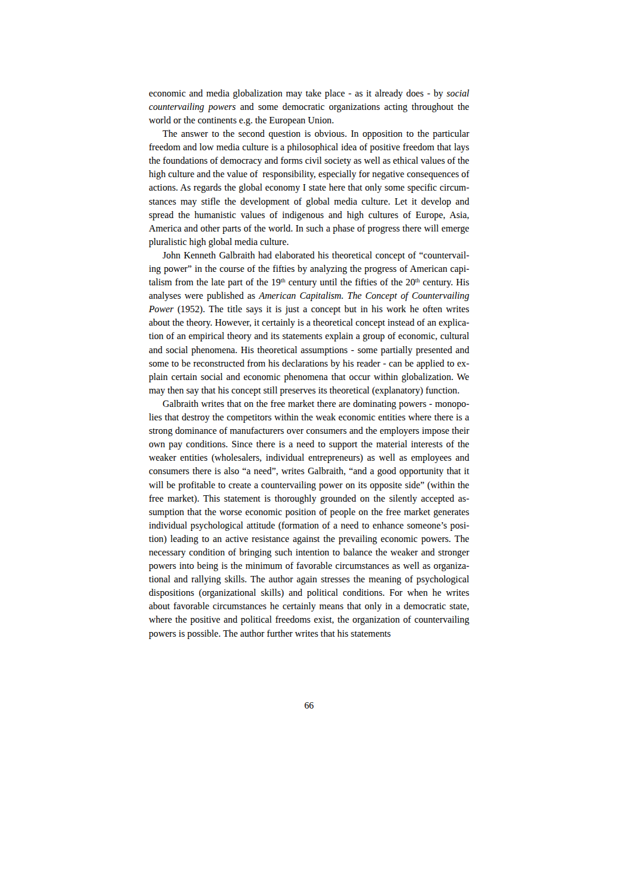economic and media globalization may take place - as it already does - by social countervailing powers and some democratic organizations acting throughout the world or the continents e.g. the European Union.
The answer to the second question is obvious. In opposition to the particular freedom and low media culture is a philosophical idea of positive freedom that lays the foundations of democracy and forms civil society as well as ethical values of the high culture and the value of responsibility, especially for negative consequences of actions. As regards the global economy I state here that only some specific circumstances may stifle the development of global media culture. Let it develop and spread the humanistic values of indigenous and high cultures of Europe, Asia, America and other parts of the world. In such a phase of progress there will emerge pluralistic high global media culture.
John Kenneth Galbraith had elaborated his theoretical concept of “countervailing power” in the course of the fifties by analyzing the progress of American capitalism from the late part of the 19th century until the fifties of the 20th century. His analyses were published as American Capitalism. The Concept of Countervailing Power (1952). The title says it is just a concept but in his work he often writes about the theory. However, it certainly is a theoretical concept instead of an explication of an empirical theory and its statements explain a group of economic, cultural and social phenomena. His theoretical assumptions - some partially presented and some to be reconstructed from his declarations by his reader - can be applied to explain certain social and economic phenomena that occur within globalization. We may then say that his concept still preserves its theoretical (explanatory) function.
Galbraith writes that on the free market there are dominating powers - monopolies that destroy the competitors within the weak economic entities where there is a strong dominance of manufacturers over consumers and the employers impose their own pay conditions. Since there is a need to support the material interests of the weaker entities (wholesalers, individual entrepreneurs) as well as employees and consumers there is also “a need”, writes Galbraith, “and a good opportunity that it will be profitable to create a countervailing power on its opposite side” (within the free market). This statement is thoroughly grounded on the silently accepted assumption that the worse economic position of people on the free market generates individual psychological attitude (formation of a need to enhance someone’s position) leading to an active resistance against the prevailing economic powers. The necessary condition of bringing such intention to balance the weaker and stronger powers into being is the minimum of favorable circumstances as well as organizational and rallying skills. The author again stresses the meaning of psychological dispositions (organizational skills) and political conditions. For when he writes about favorable circumstances he certainly means that only in a democratic state, where the positive and political freedoms exist, the organization of countervailing powers is possible. The author further writes that his statements
66